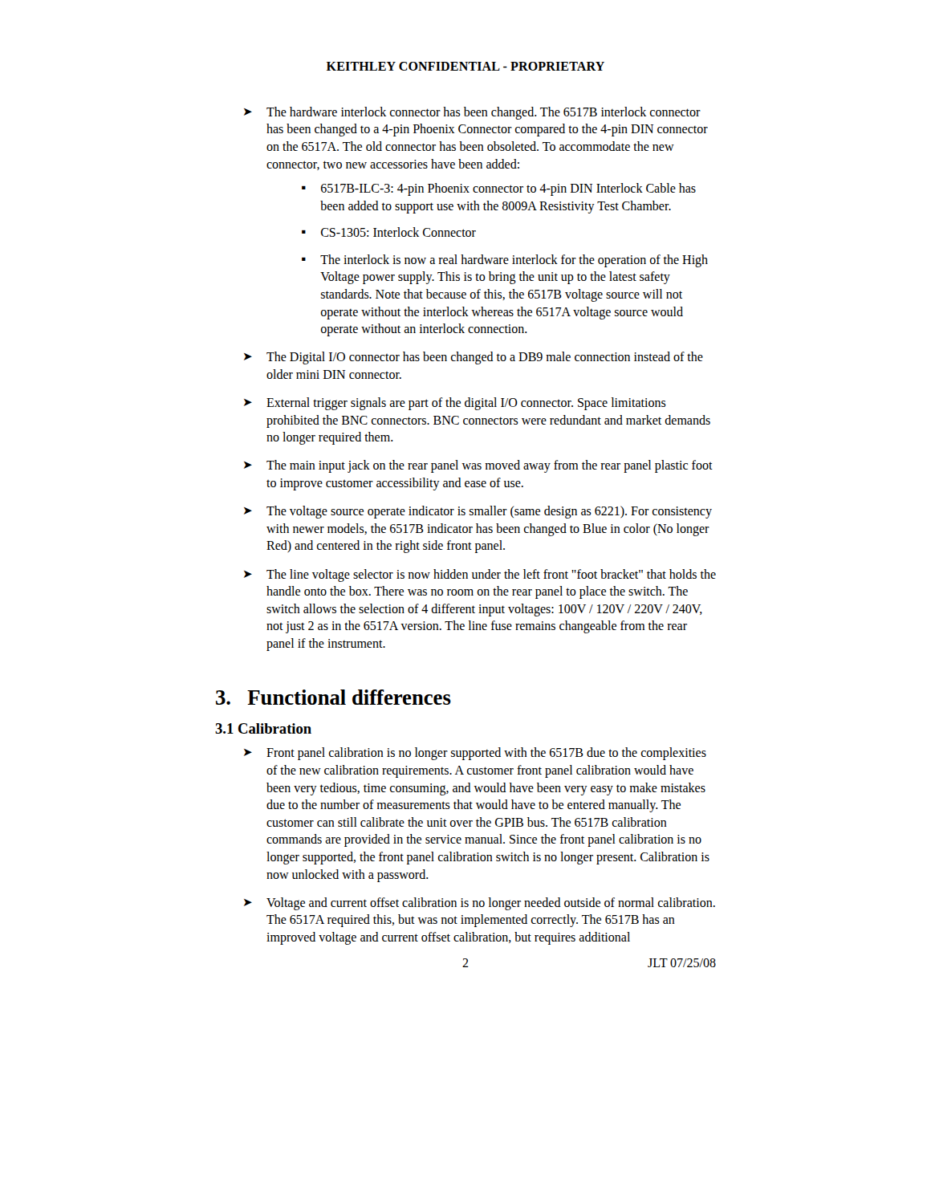KEITHLEY CONFIDENTIAL - PROPRIETARY
The hardware interlock connector has been changed. The 6517B interlock connector has been changed to a 4-pin Phoenix Connector compared to the 4-pin DIN connector on the 6517A. The old connector has been obsoleted. To accommodate the new connector, two new accessories have been added:
6517B-ILC-3: 4-pin Phoenix connector to 4-pin DIN Interlock Cable has been added to support use with the 8009A Resistivity Test Chamber.
CS-1305: Interlock Connector
The interlock is now a real hardware interlock for the operation of the High Voltage power supply. This is to bring the unit up to the latest safety standards. Note that because of this, the 6517B voltage source will not operate without the interlock whereas the 6517A voltage source would operate without an interlock connection.
The Digital I/O connector has been changed to a DB9 male connection instead of the older mini DIN connector.
External trigger signals are part of the digital I/O connector. Space limitations prohibited the BNC connectors. BNC connectors were redundant and market demands no longer required them.
The main input jack on the rear panel was moved away from the rear panel plastic foot to improve customer accessibility and ease of use.
The voltage source operate indicator is smaller (same design as 6221). For consistency with newer models, the 6517B indicator has been changed to Blue in color (No longer Red) and centered in the right side front panel.
The line voltage selector is now hidden under the left front "foot bracket" that holds the handle onto the box. There was no room on the rear panel to place the switch. The switch allows the selection of 4 different input voltages: 100V / 120V / 220V / 240V, not just 2 as in the 6517A version. The line fuse remains changeable from the rear panel if the instrument.
3. Functional differences
3.1 Calibration
Front panel calibration is no longer supported with the 6517B due to the complexities of the new calibration requirements. A customer front panel calibration would have been very tedious, time consuming, and would have been very easy to make mistakes due to the number of measurements that would have to be entered manually. The customer can still calibrate the unit over the GPIB bus. The 6517B calibration commands are provided in the service manual. Since the front panel calibration is no longer supported, the front panel calibration switch is no longer present. Calibration is now unlocked with a password.
Voltage and current offset calibration is no longer needed outside of normal calibration. The 6517A required this, but was not implemented correctly. The 6517B has an improved voltage and current offset calibration, but requires additional
2 JLT 07/25/08